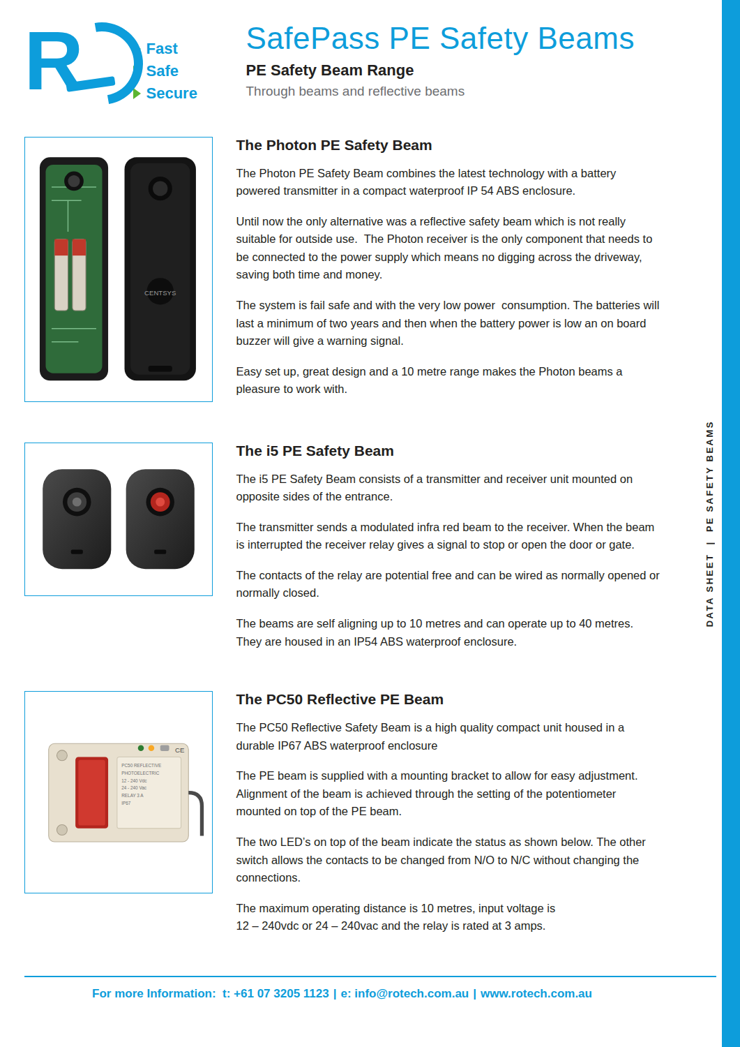DATA SHEET | PE SAFETY BEAMS
R
Fast
Safe
Secure
SafePass PE Safety Beams
PE Safety Beam Range
Through beams and reflective beams
CENTSYS
The Photon PE Safety Beam
The Photon PE Safety Beam combines the latest technology with a battery powered transmitter in a compact waterproof IP 54 ABS enclosure.
Until now the only alternative was a reflective safety beam which is not really suitable for outside use. The Photon receiver is the only component that needs to be connected to the power supply which means no digging across the driveway, saving both time and money.
The system is fail safe and with the very low power consumption. The batteries will last a minimum of two years and then when the battery power is low an on board buzzer will give a warning signal.
Easy set up, great design and a 10 metre range makes the Photon beams a pleasure to work with.
The i5 PE Safety Beam
The i5 PE Safety Beam consists of a transmitter and receiver unit mounted on opposite sides of the entrance.
The transmitter sends a modulated infra red beam to the receiver. When the beam is interrupted the receiver relay gives a signal to stop or open the door or gate.
The contacts of the relay are potential free and can be wired as normally opened or normally closed.
The beams are self aligning up to 10 metres and can operate up to 40 metres. They are housed in an IP54 ABS waterproof enclosure.
PC50 REFLECTIVE PHOTOELECTRIC 12 - 240 Vdc 24 - 240 Vac RELAY 3 A IP67 CE
The PC50 Reflective PE Beam
The PC50 Reflective Safety Beam is a high quality compact unit housed in a durable IP67 ABS waterproof enclosure
The PE beam is supplied with a mounting bracket to allow for easy adjustment. Alignment of the beam is achieved through the setting of the potentiometer mounted on top of the PE beam.
The two LED’s on top of the beam indicate the status as shown below. The other switch allows the contacts to be changed from N/O to N/C without changing the connections.
The maximum operating distance is 10 metres, input voltage is
12 – 240vdc or 24 – 240vac and the relay is rated at 3 amps.
For more Information: t: +61 07 3205 1123|e: info@rotech.com.au|www.rotech.com.au